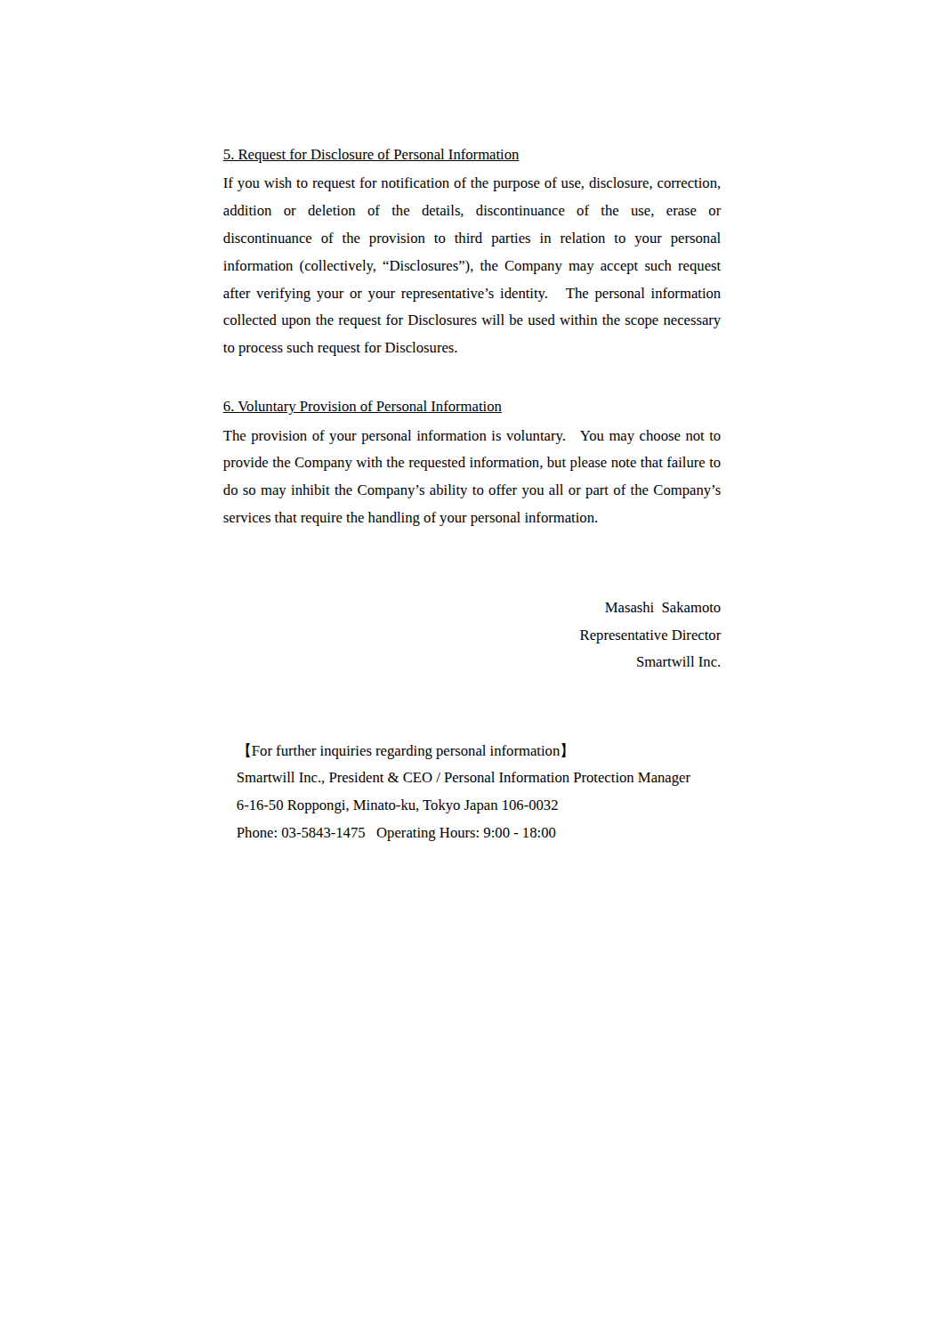5. Request for Disclosure of Personal Information
If you wish to request for notification of the purpose of use, disclosure, correction, addition or deletion of the details, discontinuance of the use, erase or discontinuance of the provision to third parties in relation to your personal information (collectively, “Disclosures”), the Company may accept such request after verifying your or your representative’s identity. The personal information collected upon the request for Disclosures will be used within the scope necessary to process such request for Disclosures.
6. Voluntary Provision of Personal Information
The provision of your personal information is voluntary. You may choose not to provide the Company with the requested information, but please note that failure to do so may inhibit the Company’s ability to offer you all or part of the Company’s services that require the handling of your personal information.
Masashi Sakamoto
Representative Director
Smartwill Inc.
【For further inquiries regarding personal information】
Smartwill Inc., President & CEO / Personal Information Protection Manager
6-16-50 Roppongi, Minato-ku, Tokyo Japan 106-0032
Phone: 03-5843-1475 Operating Hours: 9:00 - 18:00